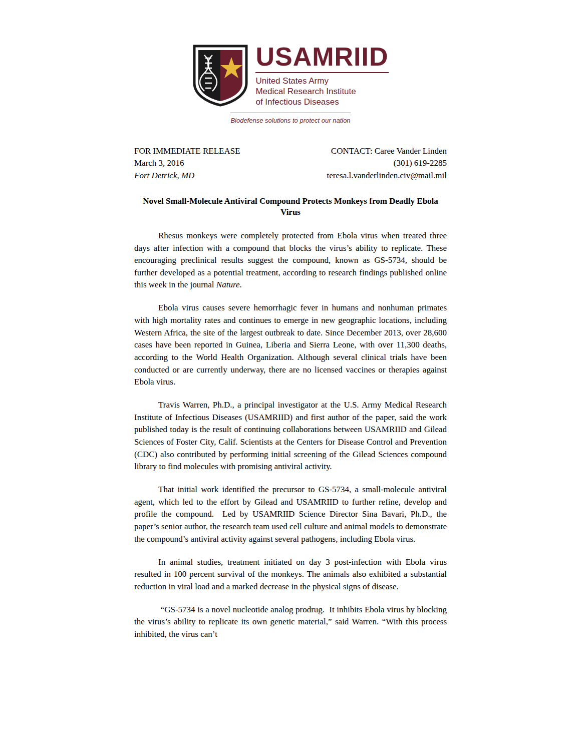USAMRIID
United States Army
Medical Research Institute
of Infectious Diseases
Biodefense solutions to protect our nation
| FOR IMMEDIATE RELEASE | CONTACT: Caree Vander Linden |
| March 3, 2016 | (301) 619-2285 |
| Fort Detrick, MD | teresa.l.vanderlinden.civ@mail.mil |
Novel Small-Molecule Antiviral Compound Protects Monkeys from Deadly Ebola Virus
Rhesus monkeys were completely protected from Ebola virus when treated three days after infection with a compound that blocks the virus’s ability to replicate. These encouraging preclinical results suggest the compound, known as GS-5734, should be further developed as a potential treatment, according to research findings published online this week in the journal Nature.
Ebola virus causes severe hemorrhagic fever in humans and nonhuman primates with high mortality rates and continues to emerge in new geographic locations, including Western Africa, the site of the largest outbreak to date. Since December 2013, over 28,600 cases have been reported in Guinea, Liberia and Sierra Leone, with over 11,300 deaths, according to the World Health Organization. Although several clinical trials have been conducted or are currently underway, there are no licensed vaccines or therapies against Ebola virus.
Travis Warren, Ph.D., a principal investigator at the U.S. Army Medical Research Institute of Infectious Diseases (USAMRIID) and first author of the paper, said the work published today is the result of continuing collaborations between USAMRIID and Gilead Sciences of Foster City, Calif. Scientists at the Centers for Disease Control and Prevention (CDC) also contributed by performing initial screening of the Gilead Sciences compound library to find molecules with promising antiviral activity.
That initial work identified the precursor to GS-5734, a small-molecule antiviral agent, which led to the effort by Gilead and USAMRIID to further refine, develop and profile the compound. Led by USAMRIID Science Director Sina Bavari, Ph.D., the paper’s senior author, the research team used cell culture and animal models to demonstrate the compound’s antiviral activity against several pathogens, including Ebola virus.
In animal studies, treatment initiated on day 3 post-infection with Ebola virus resulted in 100 percent survival of the monkeys. The animals also exhibited a substantial reduction in viral load and a marked decrease in the physical signs of disease.
“GS-5734 is a novel nucleotide analog prodrug. It inhibits Ebola virus by blocking the virus’s ability to replicate its own genetic material,” said Warren. “With this process inhibited, the virus can’t